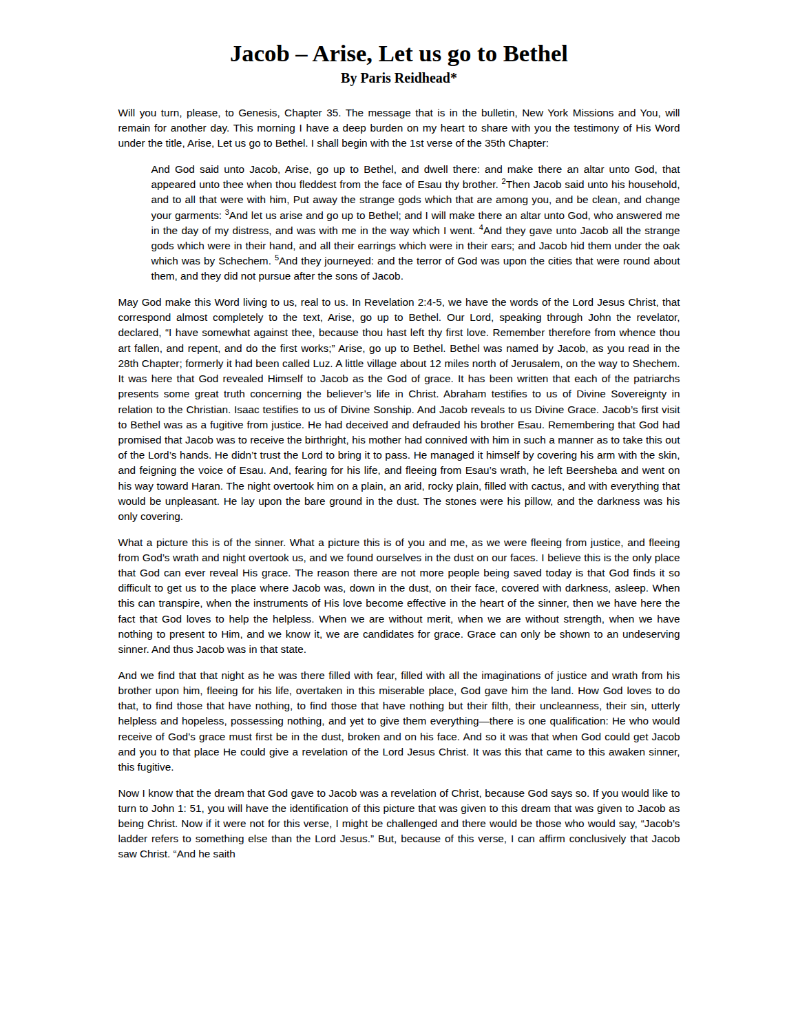Jacob – Arise, Let us go to Bethel
By Paris Reidhead*
Will you turn, please, to Genesis, Chapter 35. The message that is in the bulletin, New York Missions and You, will remain for another day. This morning I have a deep burden on my heart to share with you the testimony of His Word under the title, Arise, Let us go to Bethel. I shall begin with the 1st verse of the 35th Chapter:
And God said unto Jacob, Arise, go up to Bethel, and dwell there: and make there an altar unto God, that appeared unto thee when thou fleddest from the face of Esau thy brother. 2Then Jacob said unto his household, and to all that were with him, Put away the strange gods which that are among you, and be clean, and change your garments: 3And let us arise and go up to Bethel; and I will make there an altar unto God, who answered me in the day of my distress, and was with me in the way which I went. 4And they gave unto Jacob all the strange gods which were in their hand, and all their earrings which were in their ears; and Jacob hid them under the oak which was by Schechem. 5And they journeyed: and the terror of God was upon the cities that were round about them, and they did not pursue after the sons of Jacob.
May God make this Word living to us, real to us. In Revelation 2:4-5, we have the words of the Lord Jesus Christ, that correspond almost completely to the text, Arise, go up to Bethel. Our Lord, speaking through John the revelator, declared, “I have somewhat against thee, because thou hast left thy first love. Remember therefore from whence thou art fallen, and repent, and do the first works;” Arise, go up to Bethel. Bethel was named by Jacob, as you read in the 28th Chapter; formerly it had been called Luz. A little village about 12 miles north of Jerusalem, on the way to Shechem. It was here that God revealed Himself to Jacob as the God of grace. It has been written that each of the patriarchs presents some great truth concerning the believer’s life in Christ. Abraham testifies to us of Divine Sovereignty in relation to the Christian. Isaac testifies to us of Divine Sonship. And Jacob reveals to us Divine Grace. Jacob’s first visit to Bethel was as a fugitive from justice. He had deceived and defrauded his brother Esau. Remembering that God had promised that Jacob was to receive the birthright, his mother had connived with him in such a manner as to take this out of the Lord’s hands. He didn’t trust the Lord to bring it to pass. He managed it himself by covering his arm with the skin, and feigning the voice of Esau. And, fearing for his life, and fleeing from Esau’s wrath, he left Beersheba and went on his way toward Haran. The night overtook him on a plain, an arid, rocky plain, filled with cactus, and with everything that would be unpleasant. He lay upon the bare ground in the dust. The stones were his pillow, and the darkness was his only covering.
What a picture this is of the sinner. What a picture this is of you and me, as we were fleeing from justice, and fleeing from God’s wrath and night overtook us, and we found ourselves in the dust on our faces. I believe this is the only place that God can ever reveal His grace. The reason there are not more people being saved today is that God finds it so difficult to get us to the place where Jacob was, down in the dust, on their face, covered with darkness, asleep. When this can transpire, when the instruments of His love become effective in the heart of the sinner, then we have here the fact that God loves to help the helpless. When we are without merit, when we are without strength, when we have nothing to present to Him, and we know it, we are candidates for grace. Grace can only be shown to an undeserving sinner. And thus Jacob was in that state.
And we find that that night as he was there filled with fear, filled with all the imaginations of justice and wrath from his brother upon him, fleeing for his life, overtaken in this miserable place, God gave him the land. How God loves to do that, to find those that have nothing, to find those that have nothing but their filth, their uncleanness, their sin, utterly helpless and hopeless, possessing nothing, and yet to give them everything—there is one qualification: He who would receive of God’s grace must first be in the dust, broken and on his face. And so it was that when God could get Jacob and you to that place He could give a revelation of the Lord Jesus Christ. It was this that came to this awaken sinner, this fugitive.
Now I know that the dream that God gave to Jacob was a revelation of Christ, because God says so. If you would like to turn to John 1: 51, you will have the identification of this picture that was given to this dream that was given to Jacob as being Christ. Now if it were not for this verse, I might be challenged and there would be those who would say, “Jacob’s ladder refers to something else than the Lord Jesus.” But, because of this verse, I can affirm conclusively that Jacob saw Christ. “And he saith